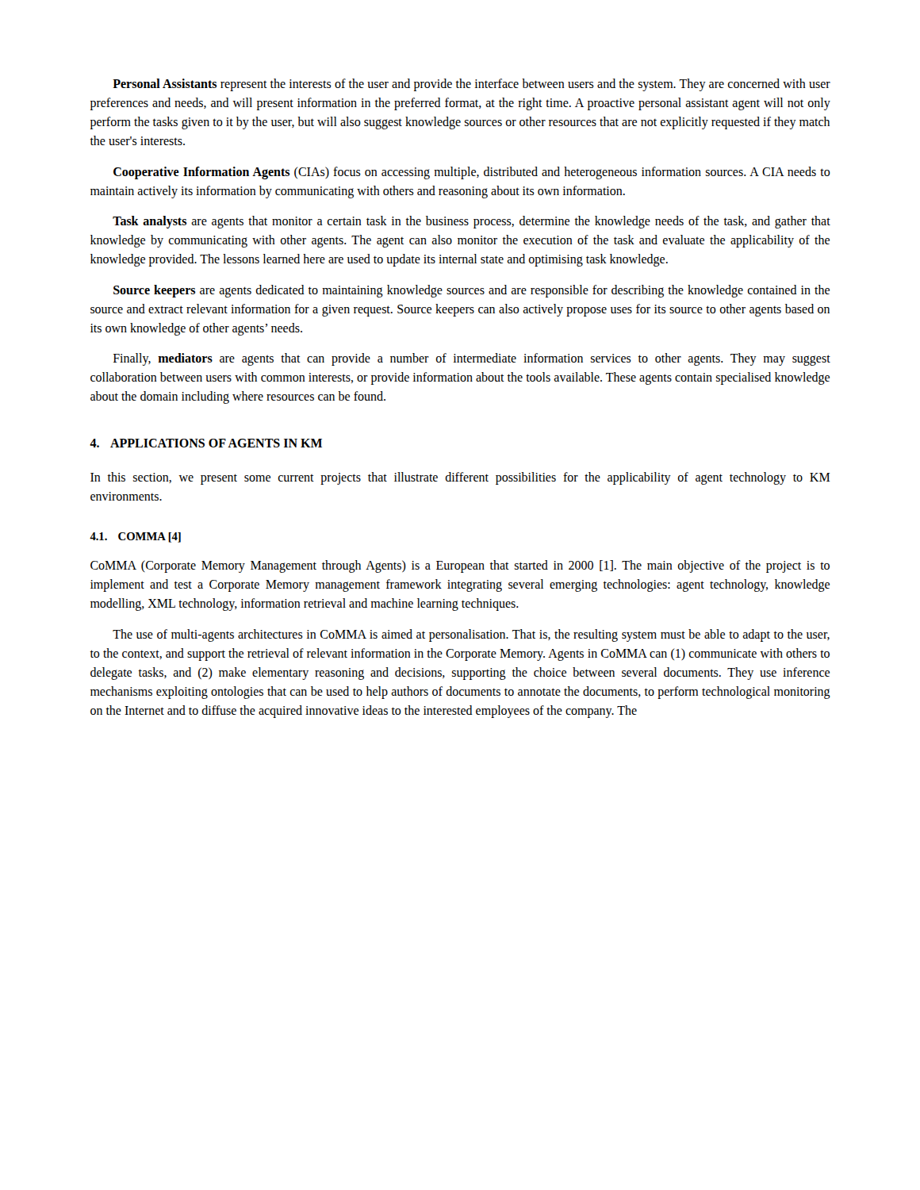Personal Assistants represent the interests of the user and provide the interface between users and the system. They are concerned with user preferences and needs, and will present information in the preferred format, at the right time. A proactive personal assistant agent will not only perform the tasks given to it by the user, but will also suggest knowledge sources or other resources that are not explicitly requested if they match the user's interests.
Cooperative Information Agents (CIAs) focus on accessing multiple, distributed and heterogeneous information sources. A CIA needs to maintain actively its information by communicating with others and reasoning about its own information.
Task analysts are agents that monitor a certain task in the business process, determine the knowledge needs of the task, and gather that knowledge by communicating with other agents. The agent can also monitor the execution of the task and evaluate the applicability of the knowledge provided. The lessons learned here are used to update its internal state and optimising task knowledge.
Source keepers are agents dedicated to maintaining knowledge sources and are responsible for describing the knowledge contained in the source and extract relevant information for a given request. Source keepers can also actively propose uses for its source to other agents based on its own knowledge of other agents’ needs.
Finally, mediators are agents that can provide a number of intermediate information services to other agents. They may suggest collaboration between users with common interests, or provide information about the tools available. These agents contain specialised knowledge about the domain including where resources can be found.
4. Applications of Agents in KM
In this section, we present some current projects that illustrate different possibilities for the applicability of agent technology to KM environments.
4.1. COMMA [4]
CoMMA (Corporate Memory Management through Agents) is a European that started in 2000 [1]. The main objective of the project is to implement and test a Corporate Memory management framework integrating several emerging technologies: agent technology, knowledge modelling, XML technology, information retrieval and machine learning techniques.
The use of multi-agents architectures in CoMMA is aimed at personalisation. That is, the resulting system must be able to adapt to the user, to the context, and support the retrieval of relevant information in the Corporate Memory. Agents in CoMMA can (1) communicate with others to delegate tasks, and (2) make elementary reasoning and decisions, supporting the choice between several documents. They use inference mechanisms exploiting ontologies that can be used to help authors of documents to annotate the documents, to perform technological monitoring on the Internet and to diffuse the acquired innovative ideas to the interested employees of the company. The